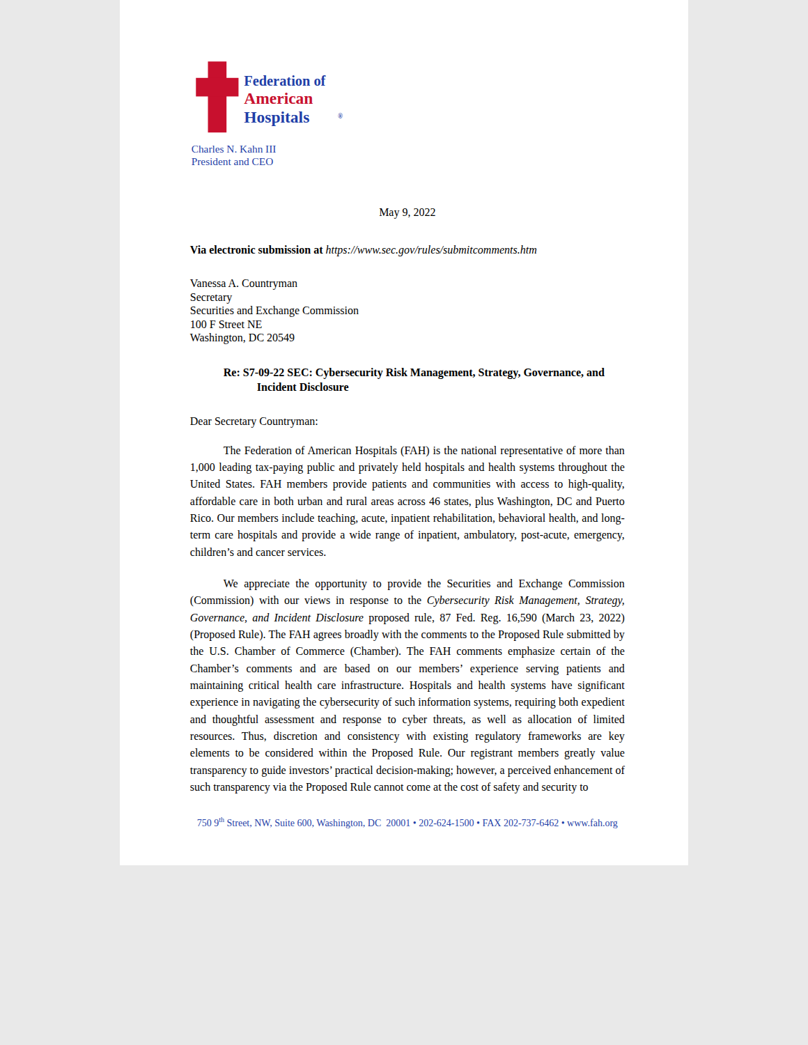Federation of American Hospitals ®
Charles N. Kahn III
President and CEO
May 9, 2022
Via electronic submission at https://www.sec.gov/rules/submitcomments.htm
Vanessa A. Countryman
Secretary
Securities and Exchange Commission
100 F Street NE
Washington, DC 20549
Re: S7-09-22 SEC: Cybersecurity Risk Management, Strategy, Governance, and Incident Disclosure
Dear Secretary Countryman:
The Federation of American Hospitals (FAH) is the national representative of more than 1,000 leading tax-paying public and privately held hospitals and health systems throughout the United States. FAH members provide patients and communities with access to high-quality, affordable care in both urban and rural areas across 46 states, plus Washington, DC and Puerto Rico. Our members include teaching, acute, inpatient rehabilitation, behavioral health, and long-term care hospitals and provide a wide range of inpatient, ambulatory, post-acute, emergency, children’s and cancer services.
We appreciate the opportunity to provide the Securities and Exchange Commission (Commission) with our views in response to the Cybersecurity Risk Management, Strategy, Governance, and Incident Disclosure proposed rule, 87 Fed. Reg. 16,590 (March 23, 2022) (Proposed Rule). The FAH agrees broadly with the comments to the Proposed Rule submitted by the U.S. Chamber of Commerce (Chamber). The FAH comments emphasize certain of the Chamber’s comments and are based on our members’ experience serving patients and maintaining critical health care infrastructure. Hospitals and health systems have significant experience in navigating the cybersecurity of such information systems, requiring both expedient and thoughtful assessment and response to cyber threats, as well as allocation of limited resources. Thus, discretion and consistency with existing regulatory frameworks are key elements to be considered within the Proposed Rule. Our registrant members greatly value transparency to guide investors’ practical decision-making; however, a perceived enhancement of such transparency via the Proposed Rule cannot come at the cost of safety and security to
750 9th Street, NW, Suite 600, Washington, DC 20001 • 202-624-1500 • FAX 202-737-6462 • www.fah.org